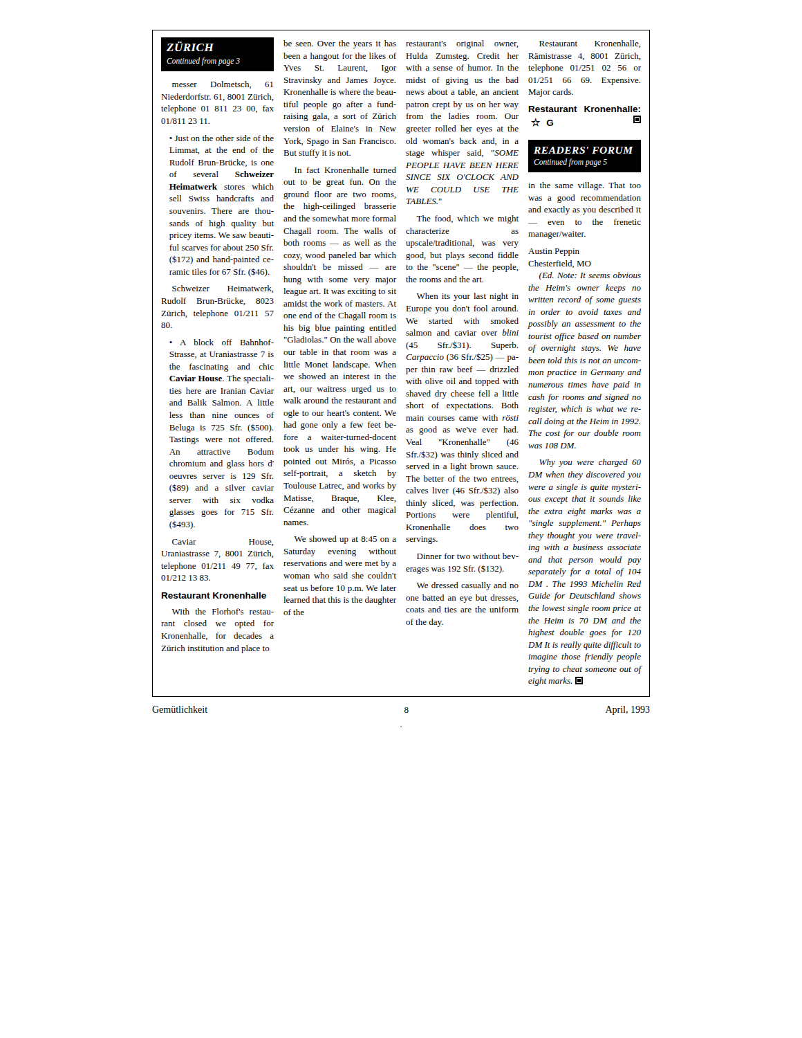ZÜRICH
Continued from page 3
messer Dolmetsch, 61 Niederdorfstr. 61, 8001 Zürich, telephone 01 811 23 00, fax 01/811 23 11.
Just on the other side of the Limmat, at the end of the Rudolf Brun-Brücke, is one of several Schweizer Heimatwerk stores which sell Swiss handcrafts and souvenirs. There are thousands of high quality but pricey items. We saw beautiful scarves for about 250 Sfr. ($172) and hand-painted ceramic tiles for 67 Sfr. ($46).
Schweizer Heimatwerk, Rudolf Brun-Brücke, 8023 Zürich, telephone 01/211 57 80.
A block off Bahnhof-Strasse, at Uraniastrasse 7 is the fascinating and chic Caviar House. The specialities here are Iranian Caviar and Balik Salmon. A little less than nine ounces of Beluga is 725 Sfr. ($500). Tastings were not offered. An attractive Bodum chromium and glass hors d' oeuvres server is 129 Sfr. ($89) and a silver caviar server with six vodka glasses goes for 715 Sfr. ($493).
Caviar House, Uraniastrasse 7, 8001 Zürich, telephone 01/211 49 77, fax 01/212 13 83.
Restaurant Kronenhalle
With the Florhof's restaurant closed we opted for Kronenhalle, for decades a Zürich institution and place to
be seen. Over the years it has been a hangout for the likes of Yves St. Laurent, Igor Stravinsky and James Joyce. Kronenhalle is where the beautiful people go after a fund-raising gala, a sort of Zürich version of Elaine's in New York, Spago in San Francisco. But stuffy it is not.
In fact Kronenhalle turned out to be great fun. On the ground floor are two rooms, the high-ceilinged brasserie and the somewhat more formal Chagall room. The walls of both rooms — as well as the cozy, wood paneled bar which shouldn't be missed — are hung with some very major league art. It was exciting to sit amidst the work of masters. At one end of the Chagall room is his big blue painting entitled "Gladiolas." On the wall above our table in that room was a little Monet landscape. When we showed an interest in the art, our waitress urged us to walk around the restaurant and ogle to our heart's content. We had gone only a few feet before a waiter-turned-docent took us under his wing. He pointed out Mirós, a Picasso self-portrait, a sketch by Toulouse Latrec, and works by Matisse, Braque, Klee, Cézanne and other magical names.
We showed up at 8:45 on a Saturday evening without reservations and were met by a woman who said she couldn't seat us before 10 p.m. We later learned that this is the daughter of the
restaurant's original owner, Hulda Zumsteg. Credit her with a sense of humor. In the midst of giving us the bad news about a table, an ancient patron crept by us on her way from the ladies room. Our greeter rolled her eyes at the old woman's back and, in a stage whisper said, "SOME PEOPLE HAVE BEEN HERE SINCE SIX O'CLOCK AND WE COULD USE THE TABLES."
The food, which we might characterize as upscale/traditional, was very good, but plays second fiddle to the "scene" — the people, the rooms and the art.
When its your last night in Europe you don't fool around. We started with smoked salmon and caviar over blini (45 Sfr./$31). Superb. Carpaccio (36 Sfr./$25) — paper thin raw beef — drizzled with olive oil and topped with shaved dry cheese fell a little short of expectations. Both main courses came with rösti as good as we've ever had. Veal "Kronenhalle" (46 Sfr./$32) was thinly sliced and served in a light brown sauce. The better of the two entrees, calves liver (46 Sfr./$32) also thinly sliced, was perfection. Portions were plentiful, Kronenhalle does two servings.
Dinner for two without beverages was 192 Sfr. ($132).
We dressed casually and no one batted an eye but dresses, coats and ties are the uniform of the day.
Restaurant Kronenhalle, Rämistrasse 4, 8001 Zürich, telephone 01/251 02 56 or 01/251 66 69. Expensive. Major cards.
Restaurant Kronenhalle: ☆ G
READERS' FORUM
Continued from page 5
in the same village. That too was a good recommendation and exactly as you described it — even to the frenetic manager/waiter.
Austin Peppin
Chesterfield, MO
(Ed. Note: It seems obvious the Heim's owner keeps no written record of some guests in order to avoid taxes and possibly an assessment to the tourist office based on number of overnight stays. We have been told this is not an uncommon practice in Germany and numerous times have paid in cash for rooms and signed no register, which is what we recall doing at the Heim in 1992. The cost for our double room was 108 DM.
Why you were charged 60 DM when they discovered you were a single is quite mysterious except that it sounds like the extra eight marks was a "single supplement." Perhaps they thought you were traveling with a business associate and that person would pay separately for a total of 104 DM . The 1993 Michelin Red Guide for Deutschland shows the lowest single room price at the Heim is 70 DM and the highest double goes for 120 DM It is really quite difficult to imagine those friendly people trying to cheat someone out of eight marks.
Gemütlichkeit
8
April, 1993
.